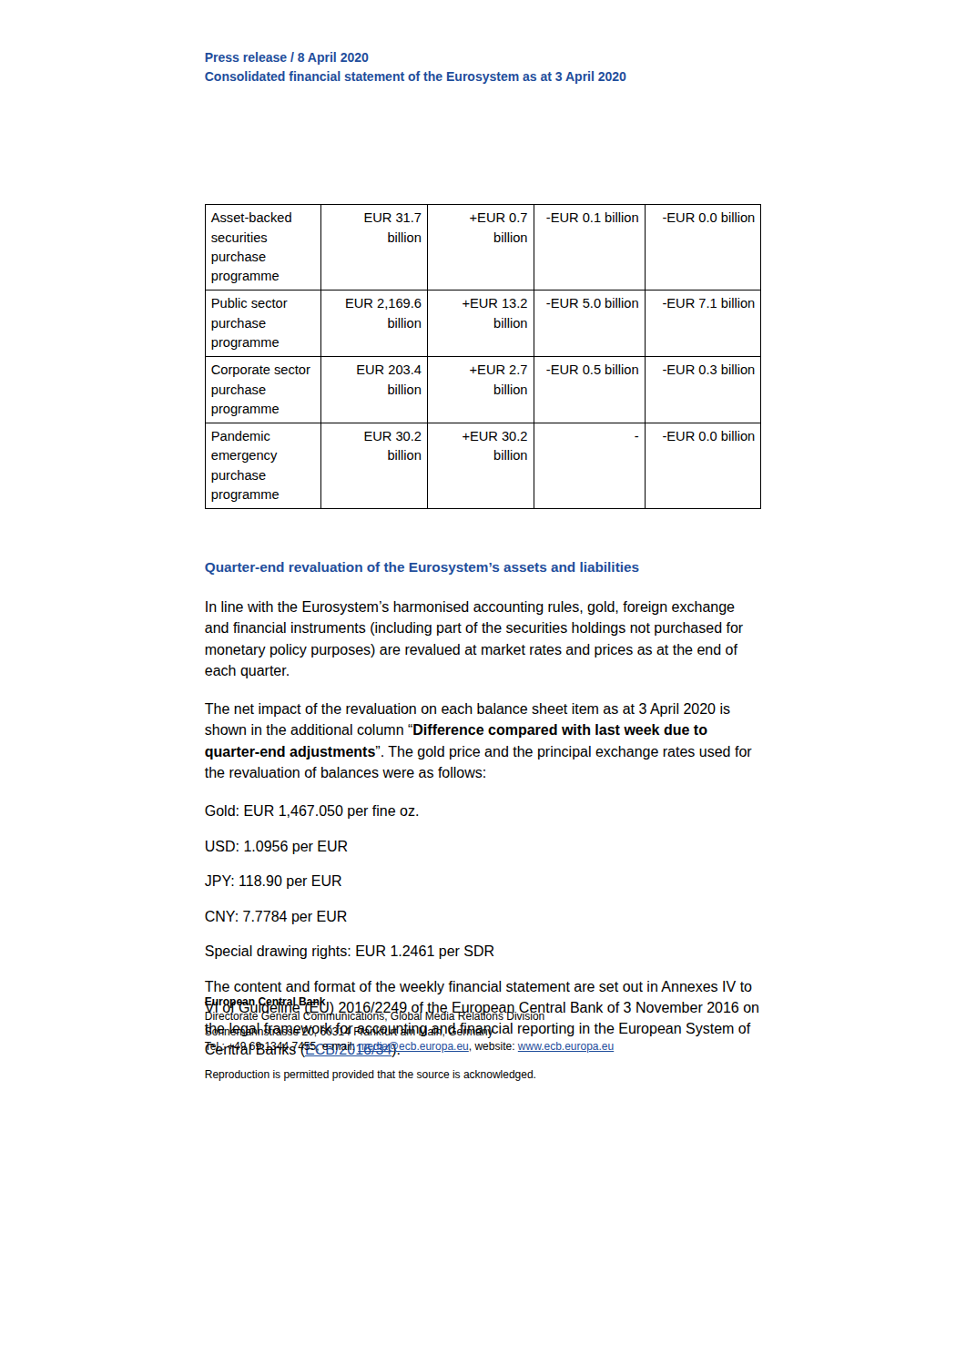Press release / 8 April 2020
Consolidated financial statement of the Eurosystem as at 3 April 2020
| Asset-backed securities purchase programme | EUR 31.7 billion | +EUR 0.7 billion | -EUR 0.1 billion | -EUR 0.0 billion |
| Public sector purchase programme | EUR 2,169.6 billion | +EUR 13.2 billion | -EUR 5.0 billion | -EUR 7.1 billion |
| Corporate sector purchase programme | EUR 203.4 billion | +EUR 2.7 billion | -EUR 0.5 billion | -EUR 0.3 billion |
| Pandemic emergency purchase programme | EUR 30.2 billion | +EUR 30.2 billion | - | -EUR 0.0 billion |
Quarter-end revaluation of the Eurosystem’s assets and liabilities
In line with the Eurosystem’s harmonised accounting rules, gold, foreign exchange and financial instruments (including part of the securities holdings not purchased for monetary policy purposes) are revalued at market rates and prices as at the end of each quarter.
The net impact of the revaluation on each balance sheet item as at 3 April 2020 is shown in the additional column “Difference compared with last week due to quarter-end adjustments”. The gold price and the principal exchange rates used for the revaluation of balances were as follows:
Gold: EUR 1,467.050 per fine oz.
USD: 1.0956 per EUR
JPY: 118.90 per EUR
CNY: 7.7784 per EUR
Special drawing rights: EUR 1.2461 per SDR
The content and format of the weekly financial statement are set out in Annexes IV to VI of Guideline (EU) 2016/2249 of the European Central Bank of 3 November 2016 on the legal framework for accounting and financial reporting in the European System of Central Banks (ECB/2016/34).
European Central Bank
Directorate General Communications, Global Media Relations Division
Sonnemannstrasse 20, 60314 Frankfurt am Main, Germany
Tel.: +49 69 1344 7455, e-mail: media@ecb.europa.eu, website: www.ecb.europa.eu
Reproduction is permitted provided that the source is acknowledged.